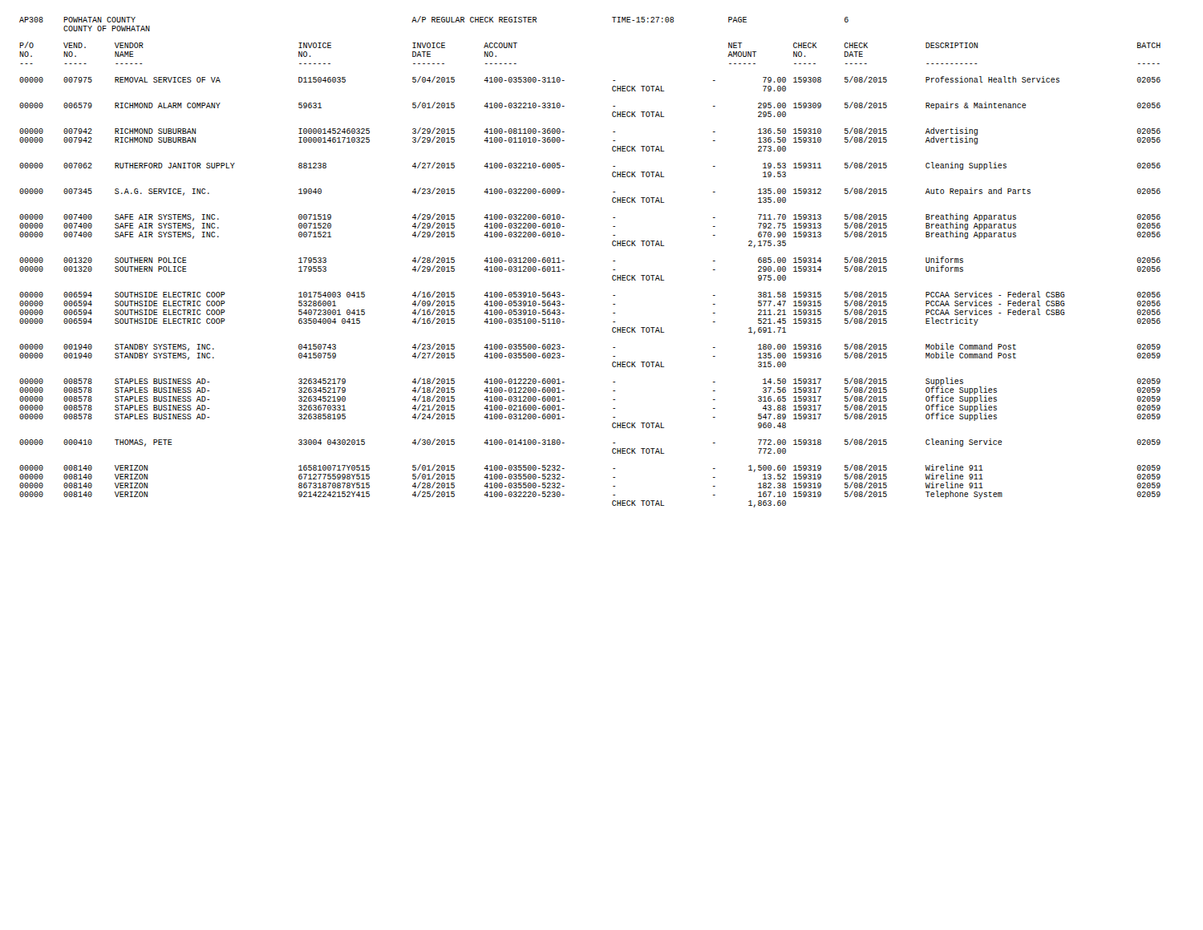| AP308 | POWHATAN COUNTY | | A/P REGULAR CHECK REGISTER | TIME-15:27:08 | | PAGE | 6 | | | | |
| | COUNTY OF POWHATAN | | | | | | | | | | | | |
| P/O | VEND. | VENDOR | INVOICE | INVOICE | ACCOUNT | | | NET | CHECK | CHECK | | DESCRIPTION | BATCH |
| NO. | NO. | NAME | NO. | DATE | NO. | | | AMOUNT | NO. | DATE | | | |
| --- | ----- | ------ | ------- | ------- | ------- | | | ------ | ----- | ----- | | ----------- | ----- |
| 00000 | 007975 | REMOVAL SERVICES OF VA | D115046035 | 5/04/2015 | 4100-035300-3110- | - | - | 79.00 | 159308 | 5/08/2015 | | Professional Health Services | 02056 |
| | | | | | | CHECK TOTAL | 79.00 | | | | | |
| 00000 | 006579 | RICHMOND ALARM COMPANY | 59631 | 5/01/2015 | 4100-032210-3310- | - | - | 295.00 | 159309 | 5/08/2015 | | Repairs & Maintenance | 02056 |
| | | | | | | CHECK TOTAL | 295.00 | | | | | |
| 00000 | 007942 | RICHMOND SUBURBAN | I00001452460325 | 3/29/2015 | 4100-081100-3600- | - | - | 136.50 | 159310 | 5/08/2015 | | Advertising | 02056 |
| 00000 | 007942 | RICHMOND SUBURBAN | I00001461710325 | 3/29/2015 | 4100-011010-3600- | - | - | 136.50 | 159310 | 5/08/2015 | | Advertising | 02056 |
| | | | | | | CHECK TOTAL | 273.00 | | | | | |
| 00000 | 007062 | RUTHERFORD JANITOR SUPPLY | 881238 | 4/27/2015 | 4100-032210-6005- | - | - | 19.53 | 159311 | 5/08/2015 | | Cleaning Supplies | 02056 |
| | | | | | | CHECK TOTAL | 19.53 | | | | | |
| 00000 | 007345 | S.A.G. SERVICE, INC. | 19040 | 4/23/2015 | 4100-032200-6009- | - | - | 135.00 | 159312 | 5/08/2015 | | Auto Repairs and Parts | 02056 |
| | | | | | | CHECK TOTAL | 135.00 | | | | | |
| 00000 | 007400 | SAFE AIR SYSTEMS, INC. | 0071519 | 4/29/2015 | 4100-032200-6010- | - | - | 711.70 | 159313 | 5/08/2015 | | Breathing Apparatus | 02056 |
| 00000 | 007400 | SAFE AIR SYSTEMS, INC. | 0071520 | 4/29/2015 | 4100-032200-6010- | - | - | 792.75 | 159313 | 5/08/2015 | | Breathing Apparatus | 02056 |
| 00000 | 007400 | SAFE AIR SYSTEMS, INC. | 0071521 | 4/29/2015 | 4100-032200-6010- | - | - | 670.90 | 159313 | 5/08/2015 | | Breathing Apparatus | 02056 |
| | | | | | | CHECK TOTAL | 2,175.35 | | | | | |
| 00000 | 001320 | SOUTHERN POLICE | 179533 | 4/28/2015 | 4100-031200-6011- | - | - | 685.00 | 159314 | 5/08/2015 | | Uniforms | 02056 |
| 00000 | 001320 | SOUTHERN POLICE | 179553 | 4/29/2015 | 4100-031200-6011- | - | - | 290.00 | 159314 | 5/08/2015 | | Uniforms | 02056 |
| | | | | | | CHECK TOTAL | 975.00 | | | | | |
| 00000 | 006594 | SOUTHSIDE ELECTRIC COOP | 101754003 0415 | 4/16/2015 | 4100-053910-5643- | - | - | 381.58 | 159315 | 5/08/2015 | | PCCAA Services - Federal CSBG | 02056 |
| 00000 | 006594 | SOUTHSIDE ELECTRIC COOP | 53286001 | 4/09/2015 | 4100-053910-5643- | - | - | 577.47 | 159315 | 5/08/2015 | | PCCAA Services - Federal CSBG | 02056 |
| 00000 | 006594 | SOUTHSIDE ELECTRIC COOP | 540723001 0415 | 4/16/2015 | 4100-053910-5643- | - | - | 211.21 | 159315 | 5/08/2015 | | PCCAA Services - Federal CSBG | 02056 |
| 00000 | 006594 | SOUTHSIDE ELECTRIC COOP | 63504004 0415 | 4/16/2015 | 4100-035100-5110- | - | - | 521.45 | 159315 | 5/08/2015 | | Electricity | 02056 |
| | | | | | | CHECK TOTAL | 1,691.71 | | | | | |
| 00000 | 001940 | STANDBY SYSTEMS, INC. | 04150743 | 4/23/2015 | 4100-035500-6023- | - | - | 180.00 | 159316 | 5/08/2015 | | Mobile Command Post | 02059 |
| 00000 | 001940 | STANDBY SYSTEMS, INC. | 04150759 | 4/27/2015 | 4100-035500-6023- | - | - | 135.00 | 159316 | 5/08/2015 | | Mobile Command Post | 02059 |
| | | | | | | CHECK TOTAL | 315.00 | | | | | |
| 00000 | 008578 | STAPLES BUSINESS AD- | 3263452179 | 4/18/2015 | 4100-012220-6001- | - | - | 14.50 | 159317 | 5/08/2015 | | Supplies | 02059 |
| 00000 | 008578 | STAPLES BUSINESS AD- | 3263452179 | 4/18/2015 | 4100-012200-6001- | - | - | 37.56 | 159317 | 5/08/2015 | | Office Supplies | 02059 |
| 00000 | 008578 | STAPLES BUSINESS AD- | 3263452190 | 4/18/2015 | 4100-031200-6001- | - | - | 316.65 | 159317 | 5/08/2015 | | Office Supplies | 02059 |
| 00000 | 008578 | STAPLES BUSINESS AD- | 3263670331 | 4/21/2015 | 4100-021600-6001- | - | - | 43.88 | 159317 | 5/08/2015 | | Office Supplies | 02059 |
| 00000 | 008578 | STAPLES BUSINESS AD- | 3263858195 | 4/24/2015 | 4100-031200-6001- | - | - | 547.89 | 159317 | 5/08/2015 | | Office Supplies | 02059 |
| | | | | | | CHECK TOTAL | 960.48 | | | | | |
| 00000 | 000410 | THOMAS, PETE | 33004 04302015 | 4/30/2015 | 4100-014100-3180- | - | - | 772.00 | 159318 | 5/08/2015 | | Cleaning Service | 02059 |
| | | | | | | CHECK TOTAL | 772.00 | | | | | |
| 00000 | 008140 | VERIZON | 1658100717Y0515 | 5/01/2015 | 4100-035500-5232- | - | - | 1,500.60 | 159319 | 5/08/2015 | | Wireline 911 | 02059 |
| 00000 | 008140 | VERIZON | 67127755998Y515 | 5/01/2015 | 4100-035500-5232- | - | - | 13.52 | 159319 | 5/08/2015 | | Wireline 911 | 02059 |
| 00000 | 008140 | VERIZON | 86731870878Y515 | 4/28/2015 | 4100-035500-5232- | - | - | 182.38 | 159319 | 5/08/2015 | | Wireline 911 | 02059 |
| 00000 | 008140 | VERIZON | 92142242152Y415 | 4/25/2015 | 4100-032220-5230- | - | - | 167.10 | 159319 | 5/08/2015 | | Telephone System | 02059 |
| | | | | | | CHECK TOTAL | 1,863.60 | | | | | |